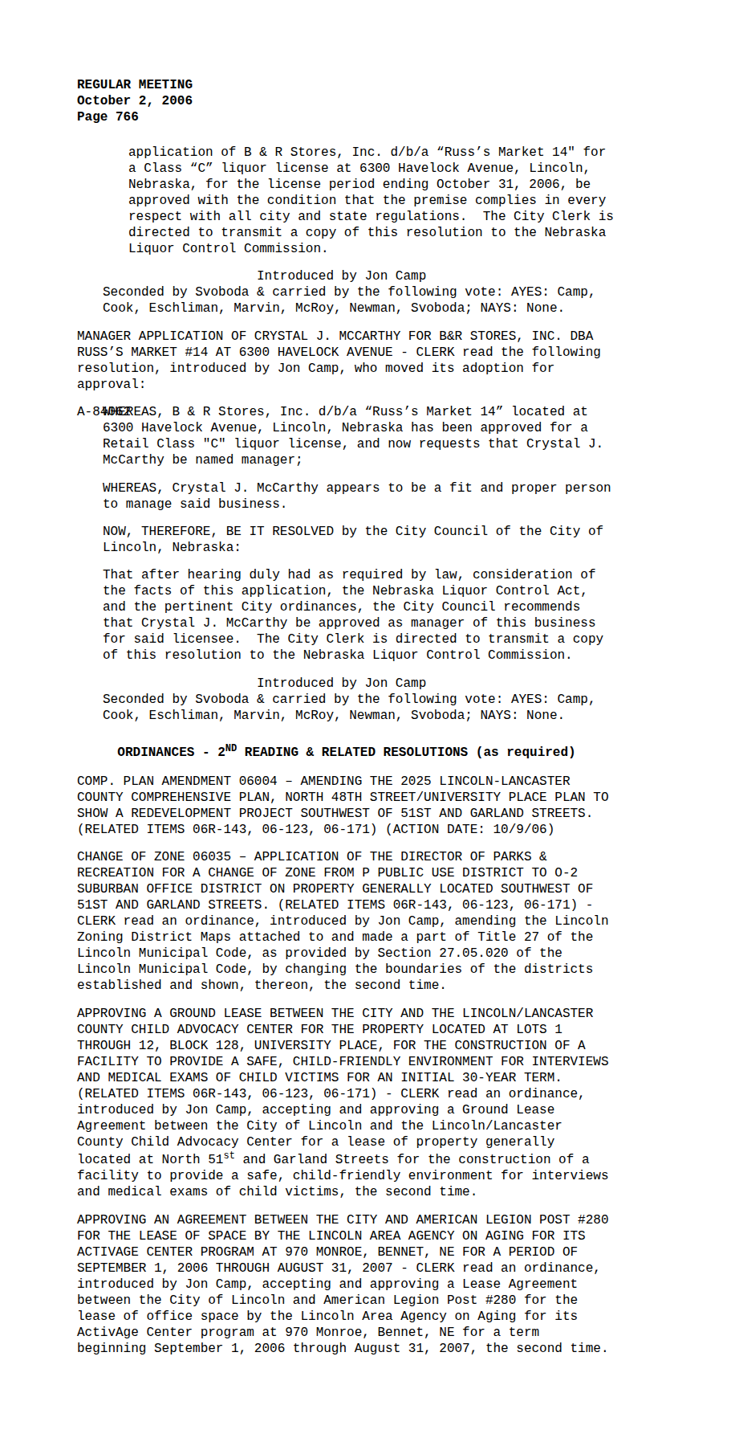REGULAR MEETING
October 2, 2006
Page 766
application of B & R Stores, Inc. d/b/a “Russ’s Market 14" for a Class “C” liquor license at 6300 Havelock Avenue, Lincoln, Nebraska, for the license period ending October 31, 2006, be approved with the condition that the premise complies in every respect with all city and state regulations. The City Clerk is directed to transmit a copy of this resolution to the Nebraska Liquor Control Commission.
Introduced by Jon Camp
Seconded by Svoboda & carried by the following vote: AYES: Camp, Cook, Eschliman, Marvin, McRoy, Newman, Svoboda; NAYS: None.
MANAGER APPLICATION OF CRYSTAL J. MCCARTHY FOR B&R STORES, INC. DBA RUSS’S MARKET #14 AT 6300 HAVELOCK AVENUE - CLERK read the following resolution, introduced by Jon Camp, who moved its adoption for approval:
A-84062
WHEREAS, B & R Stores, Inc. d/b/a “Russ’s Market 14” located at 6300 Havelock Avenue, Lincoln, Nebraska has been approved for a Retail Class "C" liquor license, and now requests that Crystal J. McCarthy be named manager;
WHEREAS, Crystal J. McCarthy appears to be a fit and proper person to manage said business.
NOW, THEREFORE, BE IT RESOLVED by the City Council of the City of Lincoln, Nebraska:
That after hearing duly had as required by law, consideration of the facts of this application, the Nebraska Liquor Control Act, and the pertinent City ordinances, the City Council recommends that Crystal J. McCarthy be approved as manager of this business for said licensee. The City Clerk is directed to transmit a copy of this resolution to the Nebraska Liquor Control Commission.
Introduced by Jon Camp
Seconded by Svoboda & carried by the following vote: AYES: Camp, Cook, Eschliman, Marvin, McRoy, Newman, Svoboda; NAYS: None.
ORDINANCES - 2ND READING & RELATED RESOLUTIONS (as required)
COMP. PLAN AMENDMENT 06004 – AMENDING THE 2025 LINCOLN-LANCASTER COUNTY COMPREHENSIVE PLAN, NORTH 48TH STREET/UNIVERSITY PLACE PLAN TO SHOW A REDEVELOPMENT PROJECT SOUTHWEST OF 51ST AND GARLAND STREETS. (RELATED ITEMS 06R-143, 06-123, 06-171) (ACTION DATE: 10/9/06)
CHANGE OF ZONE 06035 – APPLICATION OF THE DIRECTOR OF PARKS & RECREATION FOR A CHANGE OF ZONE FROM P PUBLIC USE DISTRICT TO O-2 SUBURBAN OFFICE DISTRICT ON PROPERTY GENERALLY LOCATED SOUTHWEST OF 51ST AND GARLAND STREETS. (RELATED ITEMS 06R-143, 06-123, 06-171) - CLERK read an ordinance, introduced by Jon Camp, amending the Lincoln Zoning District Maps attached to and made a part of Title 27 of the Lincoln Municipal Code, as provided by Section 27.05.020 of the Lincoln Municipal Code, by changing the boundaries of the districts established and shown, thereon, the second time.
APPROVING A GROUND LEASE BETWEEN THE CITY AND THE LINCOLN/LANCASTER COUNTY CHILD ADVOCACY CENTER FOR THE PROPERTY LOCATED AT LOTS 1 THROUGH 12, BLOCK 128, UNIVERSITY PLACE, FOR THE CONSTRUCTION OF A FACILITY TO PROVIDE A SAFE, CHILD-FRIENDLY ENVIRONMENT FOR INTERVIEWS AND MEDICAL EXAMS OF CHILD VICTIMS FOR AN INITIAL 30-YEAR TERM. (RELATED ITEMS 06R-143, 06-123, 06-171) - CLERK read an ordinance, introduced by Jon Camp, accepting and approving a Ground Lease Agreement between the City of Lincoln and the Lincoln/Lancaster County Child Advocacy Center for a lease of property generally located at North 51st and Garland Streets for the construction of a facility to provide a safe, child-friendly environment for interviews and medical exams of child victims, the second time.
APPROVING AN AGREEMENT BETWEEN THE CITY AND AMERICAN LEGION POST #280 FOR THE LEASE OF SPACE BY THE LINCOLN AREA AGENCY ON AGING FOR ITS ACTIVAGE CENTER PROGRAM AT 970 MONROE, BENNET, NE FOR A PERIOD OF SEPTEMBER 1, 2006 THROUGH AUGUST 31, 2007 - CLERK read an ordinance, introduced by Jon Camp, accepting and approving a Lease Agreement between the City of Lincoln and American Legion Post #280 for the lease of office space by the Lincoln Area Agency on Aging for its ActivAge Center program at 970 Monroe, Bennet, NE for a term beginning September 1, 2006 through August 31, 2007, the second time.